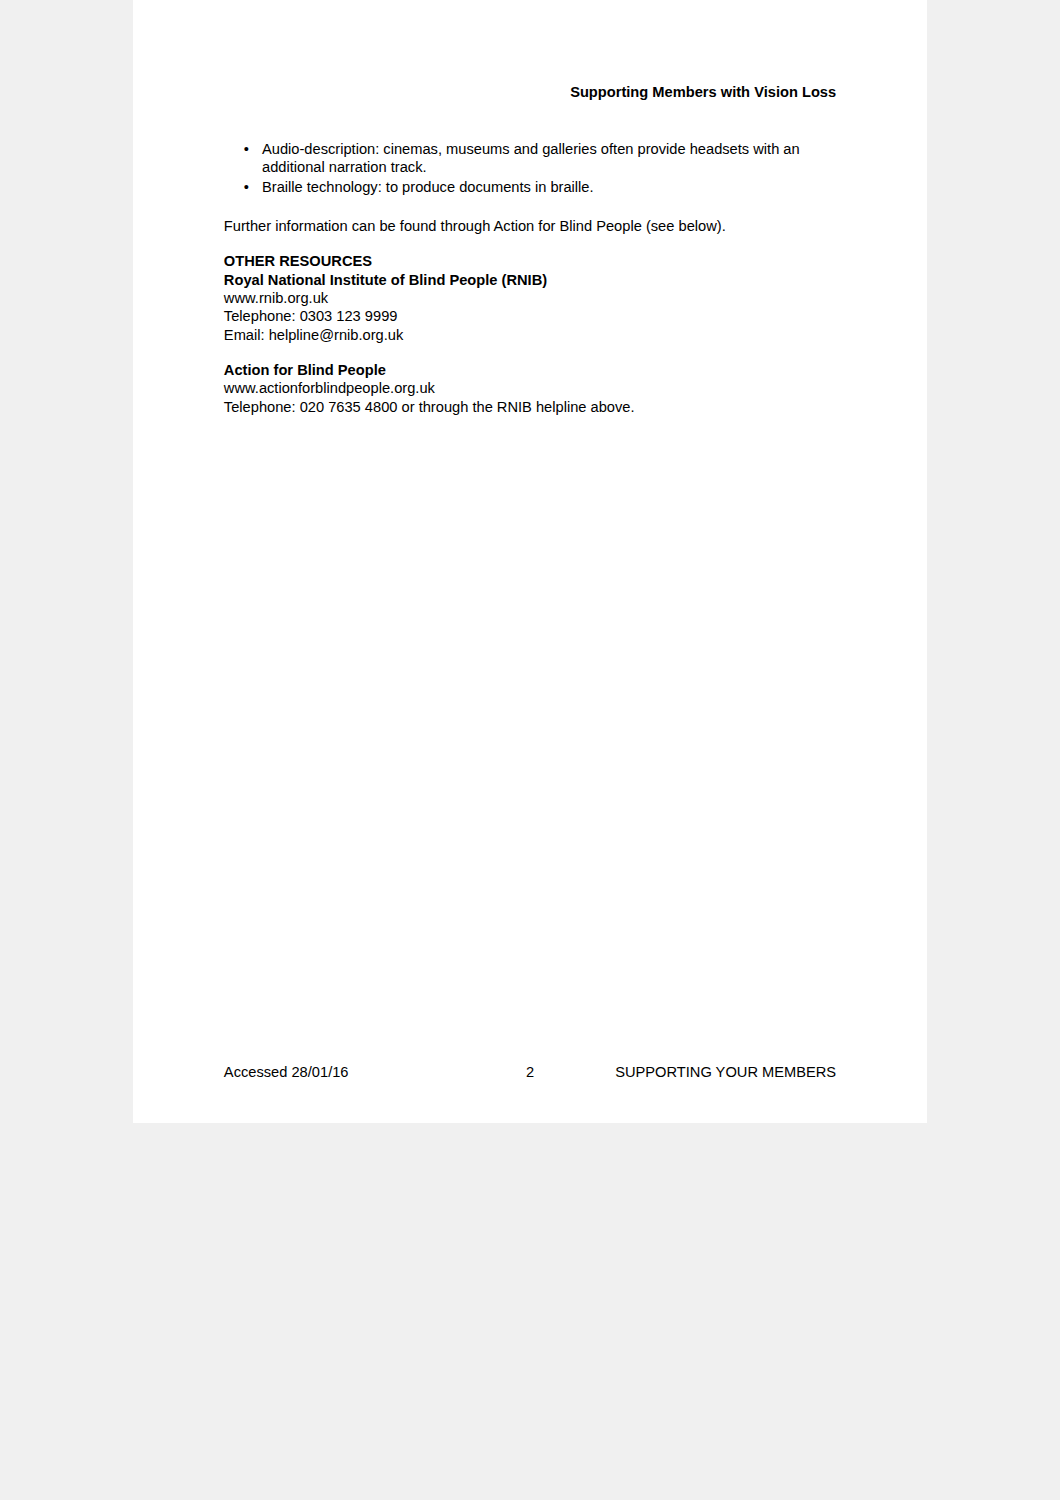Supporting Members with Vision Loss
Audio-description: cinemas, museums and galleries often provide headsets with an additional narration track.
Braille technology: to produce documents in braille.
Further information can be found through Action for Blind People (see below).
OTHER RESOURCES
Royal National Institute of Blind People (RNIB)
www.rnib.org.uk
Telephone: 0303 123 9999
Email: helpline@rnib.org.uk
Action for Blind People
www.actionforblindpeople.org.uk
Telephone: 020 7635 4800 or through the RNIB helpline above.
Accessed 28/01/16
2
SUPPORTING YOUR MEMBERS